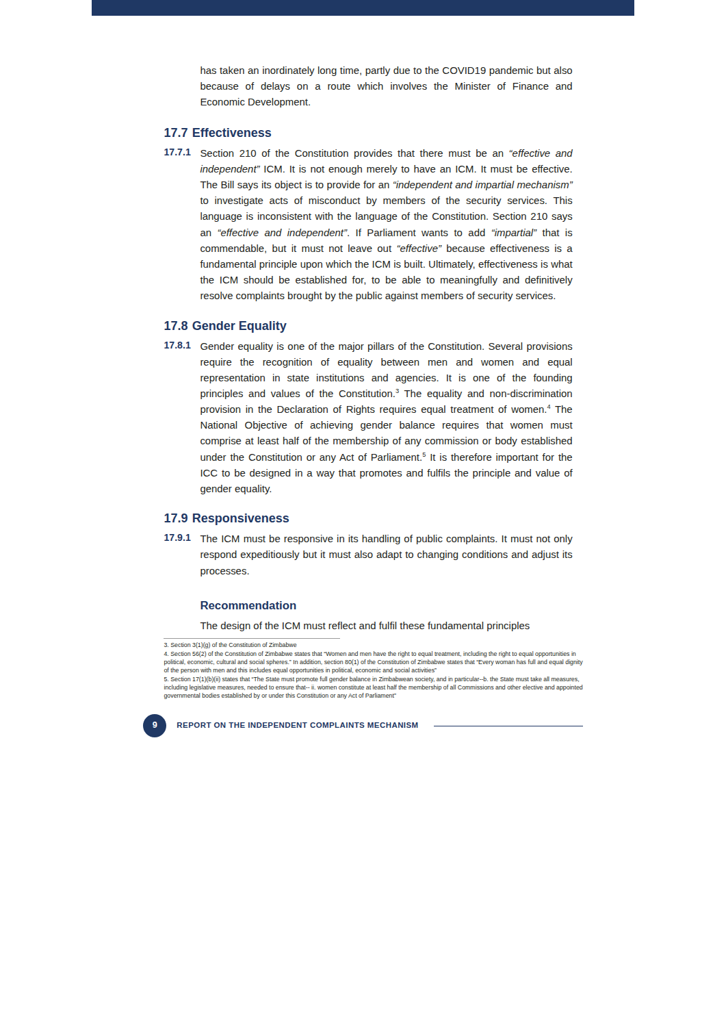has taken an inordinately long time, partly due to the COVID19 pandemic but also because of delays on a route which involves the Minister of Finance and Economic Development.
17.7 Effectiveness
17.7.1 Section 210 of the Constitution provides that there must be an “effective and independent” ICM. It is not enough merely to have an ICM. It must be effective. The Bill says its object is to provide for an “independent and impartial mechanism” to investigate acts of misconduct by members of the security services. This language is inconsistent with the language of the Constitution. Section 210 says an “effective and independent”. If Parliament wants to add “impartial” that is commendable, but it must not leave out “effective” because effectiveness is a fundamental principle upon which the ICM is built. Ultimately, effectiveness is what the ICM should be established for, to be able to meaningfully and definitively resolve complaints brought by the public against members of security services.
17.8 Gender Equality
17.8.1 Gender equality is one of the major pillars of the Constitution. Several provisions require the recognition of equality between men and women and equal representation in state institutions and agencies. It is one of the founding principles and values of the Constitution.3 The equality and non-discrimination provision in the Declaration of Rights requires equal treatment of women.4 The National Objective of achieving gender balance requires that women must comprise at least half of the membership of any commission or body established under the Constitution or any Act of Parliament.5 It is therefore important for the ICC to be designed in a way that promotes and fulfils the principle and value of gender equality.
17.9 Responsiveness
17.9.1 The ICM must be responsive in its handling of public complaints. It must not only respond expeditiously but it must also adapt to changing conditions and adjust its processes.
Recommendation
The design of the ICM must reflect and fulfil these fundamental principles
3. Section 3(1)(g) of the Constitution of Zimbabwe
4. Section 56(2) of the Constitution of Zimbabwe states that “Women and men have the right to equal treatment, including the right to equal opportunities in political, economic, cultural and social spheres.” In addition, section 80(1) of the Constitution of Zimbabwe states that “Every woman has full and equal dignity of the person with men and this includes equal opportunities in political, economic and social activities”
5. Section 17(1)(b)(ii) states that “The State must promote full gender balance in Zimbabwean society, and in particular--b. the State must take all measures, including legislative measures, needed to ensure that-- ii. women constitute at least half the membership of all Commissions and other elective and appointed governmental bodies established by or under this Constitution or any Act of Parliament”
9
Report on the Independent Complaints Mechanism